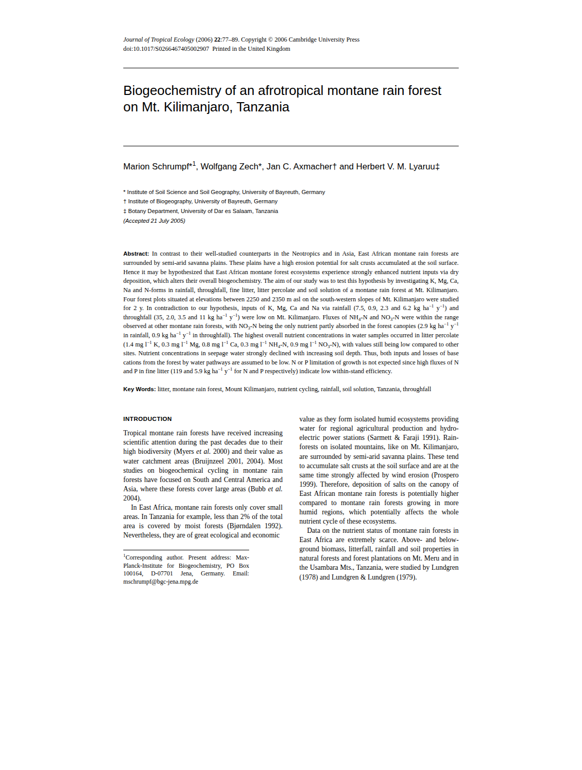Journal of Tropical Ecology (2006) 22:77–89. Copyright © 2006 Cambridge University Press
doi:10.1017/S0266467405002907 Printed in the United Kingdom
Biogeochemistry of an afrotropical montane rain forest
on Mt. Kilimanjaro, Tanzania
Marion Schrumpf*1, Wolfgang Zech*, Jan C. Axmacher† and Herbert V. M. Lyaruu‡
* Institute of Soil Science and Soil Geography, University of Bayreuth, Germany
† Institute of Biogeography, University of Bayreuth, Germany
‡ Botany Department, University of Dar es Salaam, Tanzania
(Accepted 21 July 2005)
Abstract: In contrast to their well-studied counterparts in the Neotropics and in Asia, East African montane rain forests are surrounded by semi-arid savanna plains. These plains have a high erosion potential for salt crusts accumulated at the soil surface. Hence it may be hypothesized that East African montane forest ecosystems experience strongly enhanced nutrient inputs via dry deposition, which alters their overall biogeochemistry. The aim of our study was to test this hypothesis by investigating K, Mg, Ca, Na and N-forms in rainfall, throughfall, fine litter, litter percolate and soil solution of a montane rain forest at Mt. Kilimanjaro. Four forest plots situated at elevations between 2250 and 2350 m asl on the south-western slopes of Mt. Kilimanjaro were studied for 2 y. In contradiction to our hypothesis, inputs of K, Mg, Ca and Na via rainfall (7.5, 0.9, 2.3 and 6.2 kg ha−1 y−1) and throughfall (35, 2.0, 3.5 and 11 kg ha−1 y−1) were low on Mt. Kilimanjaro. Fluxes of NH4-N and NO3-N were within the range observed at other montane rain forests, with NO3-N being the only nutrient partly absorbed in the forest canopies (2.9 kg ha−1 y−1 in rainfall, 0.9 kg ha−1 y−1 in throughfall). The highest overall nutrient concentrations in water samples occurred in litter percolate (1.4 mg l−1 K, 0.3 mg l−1 Mg, 0.8 mg l−1 Ca, 0.3 mg l−1 NH4-N, 0.9 mg l−1 NO3-N), with values still being low compared to other sites. Nutrient concentrations in seepage water strongly declined with increasing soil depth. Thus, both inputs and losses of base cations from the forest by water pathways are assumed to be low. N or P limitation of growth is not expected since high fluxes of N and P in fine litter (119 and 5.9 kg ha−1 y−1 for N and P respectively) indicate low within-stand efficiency.
Key Words: litter, montane rain forest, Mount Kilimanjaro, nutrient cycling, rainfall, soil solution, Tanzania, throughfall
INTRODUCTION
Tropical montane rain forests have received increasing scientific attention during the past decades due to their high biodiversity (Myers et al. 2000) and their value as water catchment areas (Bruijnzeel 2001, 2004). Most studies on biogeochemical cycling in montane rain forests have focused on South and Central America and Asia, where these forests cover large areas (Bubb et al. 2004).
In East Africa, montane rain forests only cover small areas. In Tanzania for example, less than 2% of the total area is covered by moist forests (Bjørndalen 1992). Nevertheless, they are of great ecological and economic
1Corresponding author. Present address: Max-Planck-Institute for Biogeochemistry, PO Box 100164, D-07701 Jena, Germany. Email: mschrumpf@bgc-jena.mpg.de
value as they form isolated humid ecosystems providing water for regional agricultural production and hydro-electric power stations (Sarmett & Faraji 1991). Rain-forests on isolated mountains, like on Mt. Kilimanjaro, are surrounded by semi-arid savanna plains. These tend to accumulate salt crusts at the soil surface and are at the same time strongly affected by wind erosion (Prospero 1999). Therefore, deposition of salts on the canopy of East African montane rain forests is potentially higher compared to montane rain forests growing in more humid regions, which potentially affects the whole nutrient cycle of these ecosystems.
Data on the nutrient status of montane rain forests in East Africa are extremely scarce. Above- and below-ground biomass, litterfall, rainfall and soil properties in natural forests and forest plantations on Mt. Meru and in the Usambara Mts., Tanzania, were studied by Lundgren (1978) and Lundgren & Lundgren (1979).